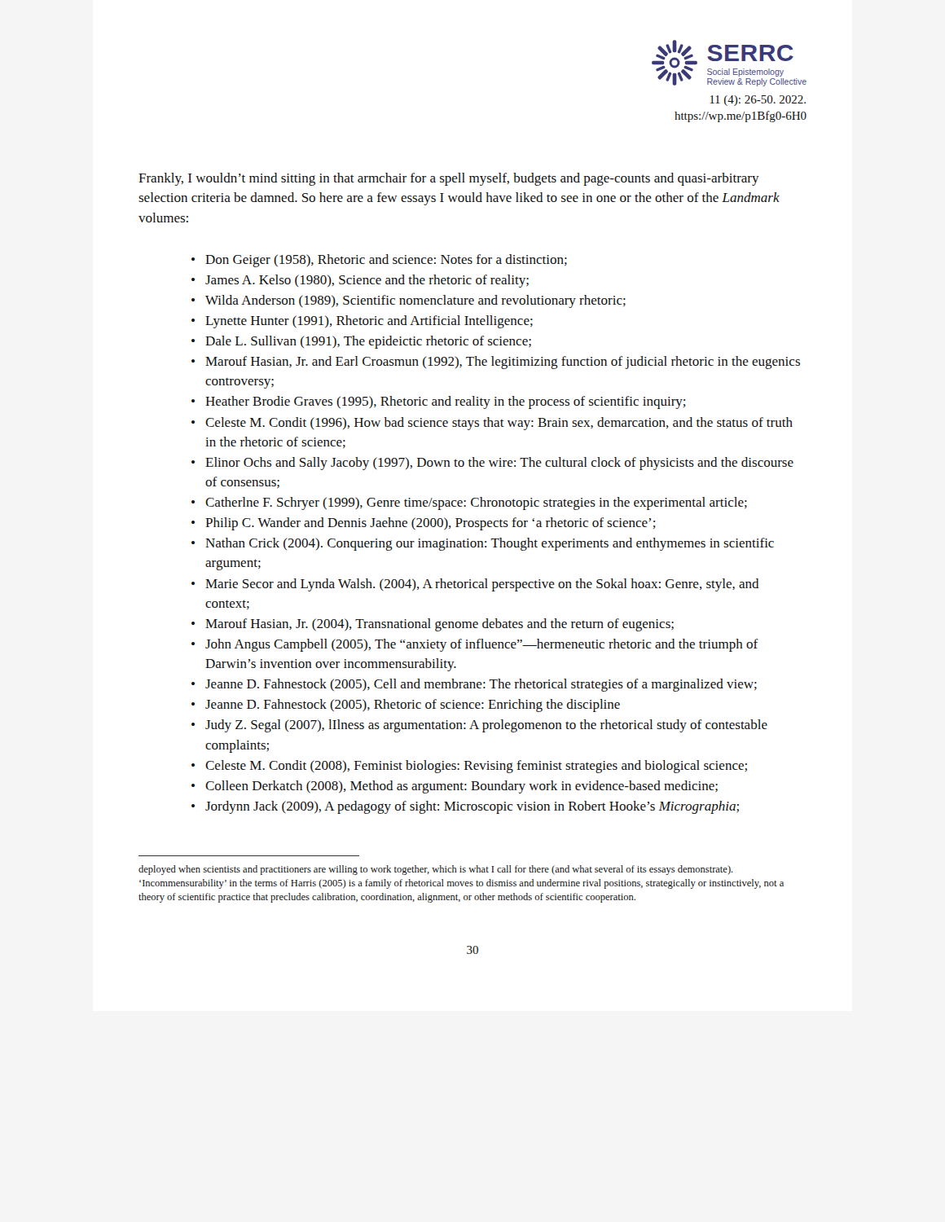SERRC
Social Epistemology
Review & Reply Collective
11 (4): 26-50. 2022.
https://wp.me/p1Bfg0-6H0
Frankly, I wouldn’t mind sitting in that armchair for a spell myself, budgets and page-counts and quasi-arbitrary selection criteria be damned. So here are a few essays I would have liked to see in one or the other of the Landmark volumes:
Don Geiger (1958), Rhetoric and science: Notes for a distinction;
James A. Kelso (1980), Science and the rhetoric of reality;
Wilda Anderson (1989), Scientific nomenclature and revolutionary rhetoric;
Lynette Hunter (1991), Rhetoric and Artificial Intelligence;
Dale L. Sullivan (1991), The epideictic rhetoric of science;
Marouf Hasian, Jr. and Earl Croasmun (1992), The legitimizing function of judicial rhetoric in the eugenics controversy;
Heather Brodie Graves (1995), Rhetoric and reality in the process of scientific inquiry;
Celeste M. Condit (1996), How bad science stays that way: Brain sex, demarcation, and the status of truth in the rhetoric of science;
Elinor Ochs and Sally Jacoby (1997), Down to the wire: The cultural clock of physicists and the discourse of consensus;
Catherlne F. Schryer (1999), Genre time/space: Chronotopic strategies in the experimental article;
Philip C. Wander and Dennis Jaehne (2000), Prospects for ‘a rhetoric of science’;
Nathan Crick (2004). Conquering our imagination: Thought experiments and enthymemes in scientific argument;
Marie Secor and Lynda Walsh. (2004), A rhetorical perspective on the Sokal hoax: Genre, style, and context;
Marouf Hasian, Jr. (2004), Transnational genome debates and the return of eugenics;
John Angus Campbell (2005), The “anxiety of influence”—hermeneutic rhetoric and the triumph of Darwin’s invention over incommensurability.
Jeanne D. Fahnestock (2005), Cell and membrane: The rhetorical strategies of a marginalized view;
Jeanne D. Fahnestock (2005), Rhetoric of science: Enriching the discipline
Judy Z. Segal (2007), lIlness as argumentation: A prolegomenon to the rhetorical study of contestable complaints;
Celeste M. Condit (2008), Feminist biologies: Revising feminist strategies and biological science;
Colleen Derkatch (2008), Method as argument: Boundary work in evidence‑based medicine;
Jordynn Jack (2009), A pedagogy of sight: Microscopic vision in Robert Hooke’s Micrographia;
deployed when scientists and practitioners are willing to work together, which is what I call for there (and what several of its essays demonstrate). ‘Incommensurability’ in the terms of Harris (2005) is a family of rhetorical moves to dismiss and undermine rival positions, strategically or instinctively, not a theory of scientific practice that precludes calibration, coordination, alignment, or other methods of scientific cooperation.
30